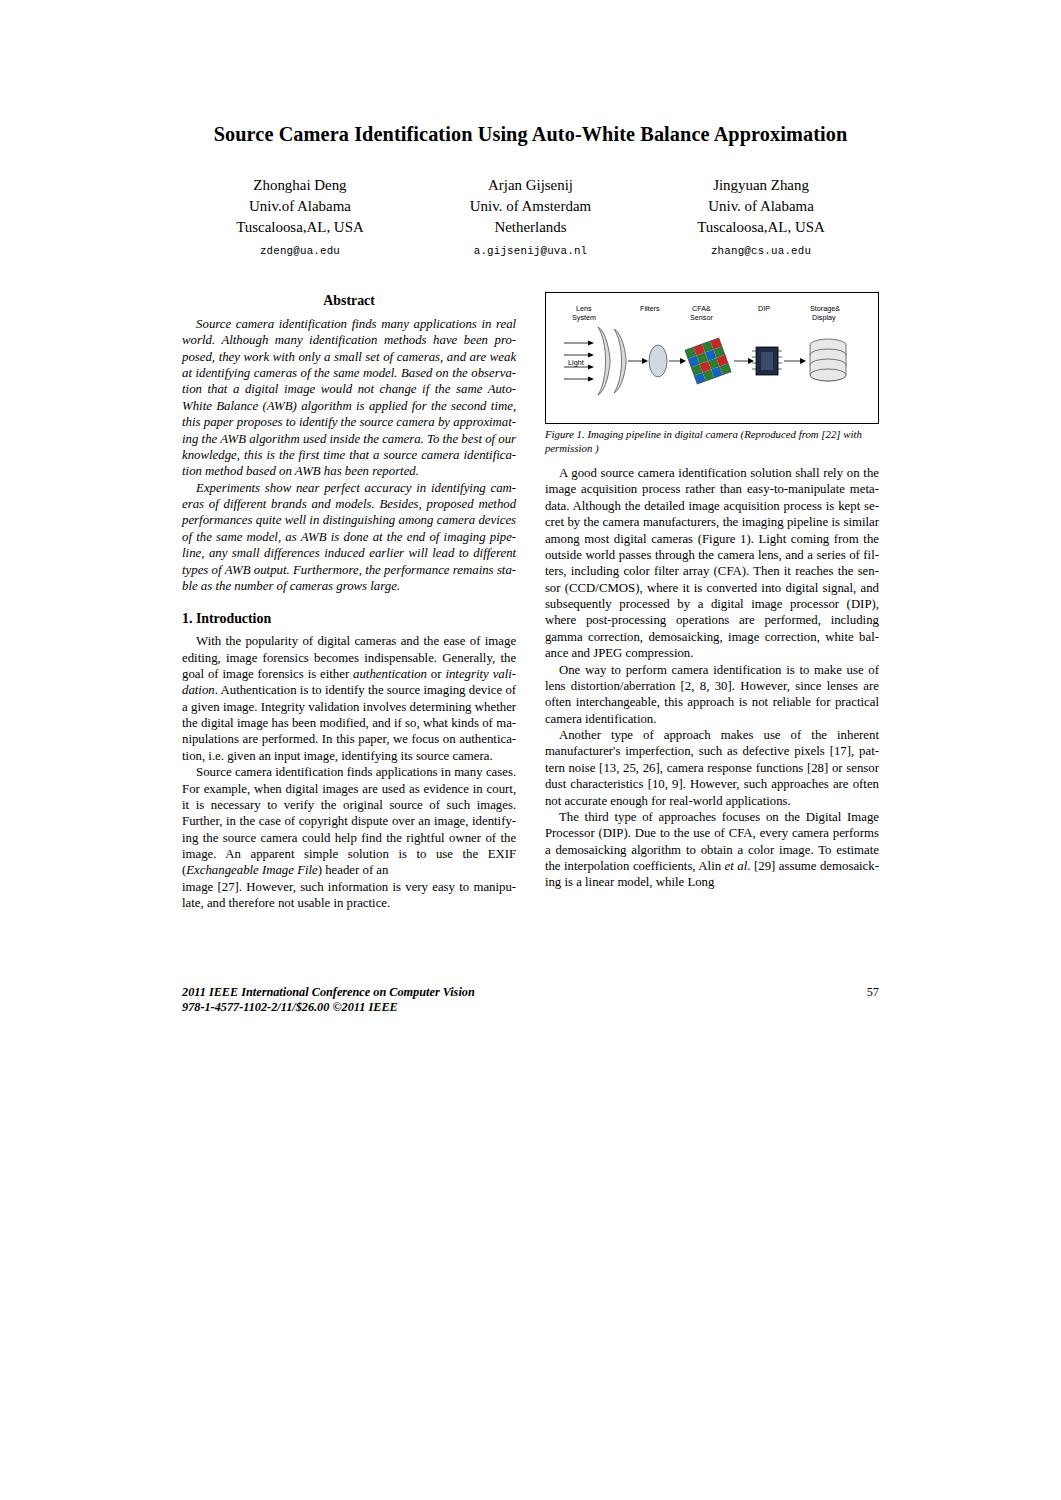Source Camera Identification Using Auto-White Balance Approximation
| Zhonghai Deng Univ.of Alabama Tuscaloosa,AL, USA zdeng@ua.edu | Arjan Gijsenij Univ. of Amsterdam Netherlands a.gijsenij@uva.nl | Jingyuan Zhang Univ. of Alabama Tuscaloosa,AL, USA zhang@cs.ua.edu |
Abstract
Source camera identification finds many applications in real world. Although many identification methods have been proposed, they work with only a small set of cameras, and are weak at identifying cameras of the same model. Based on the observation that a digital image would not change if the same Auto-White Balance (AWB) algorithm is applied for the second time, this paper proposes to identify the source camera by approximating the AWB algorithm used inside the camera. To the best of our knowledge, this is the first time that a source camera identification method based on AWB has been reported.
Experiments show near perfect accuracy in identifying cameras of different brands and models. Besides, proposed method performances quite well in distinguishing among camera devices of the same model, as AWB is done at the end of imaging pipeline, any small differences induced earlier will lead to different types of AWB output. Furthermore, the performance remains stable as the number of cameras grows large.
1. Introduction
With the popularity of digital cameras and the ease of image editing, image forensics becomes indispensable. Generally, the goal of image forensics is either authentication or integrity validation. Authentication is to identify the source imaging device of a given image. Integrity validation involves determining whether the digital image has been modified, and if so, what kinds of manipulations are performed. In this paper, we focus on authentication, i.e. given an input image, identifying its source camera.
Source camera identification finds applications in many cases. For example, when digital images are used as evidence in court, it is necessary to verify the original source of such images. Further, in the case of copyright dispute over an image, identifying the source camera could help find the rightful owner of the image. An apparent simple solution is to use the EXIF (Exchangeable Image File) header of an
image [27]. However, such information is very easy to manipulate, and therefore not usable in practice.
Lens System Filters CFA& Sensor DIP Storage& Display Light
Figure 1. Imaging pipeline in digital camera (Reproduced from [22] with permission )
A good source camera identification solution shall rely on the image acquisition process rather than easy-to-manipulate meta-data. Although the detailed image acquisition process is kept secret by the camera manufacturers, the imaging pipeline is similar among most digital cameras (Figure 1). Light coming from the outside world passes through the camera lens, and a series of filters, including color filter array (CFA). Then it reaches the sensor (CCD/CMOS), where it is converted into digital signal, and subsequently processed by a digital image processor (DIP), where post-processing operations are performed, including gamma correction, demosaicking, image correction, white balance and JPEG compression.
One way to perform camera identification is to make use of lens distortion/aberration [2, 8, 30]. However, since lenses are often interchangeable, this approach is not reliable for practical camera identification.
Another type of approach makes use of the inherent manufacturer's imperfection, such as defective pixels [17], pattern noise [13, 25, 26], camera response functions [28] or sensor dust characteristics [10, 9]. However, such approaches are often not accurate enough for real-world applications.
The third type of approaches focuses on the Digital Image Processor (DIP). Due to the use of CFA, every camera performs a demosaicking algorithm to obtain a color image. To estimate the interpolation coefficients, Alin et al. [29] assume demosaicking is a linear model, while Long
2011 IEEE International Conference on Computer Vision
978-1-4577-1102-2/11/$26.00 ©2011 IEEE
57